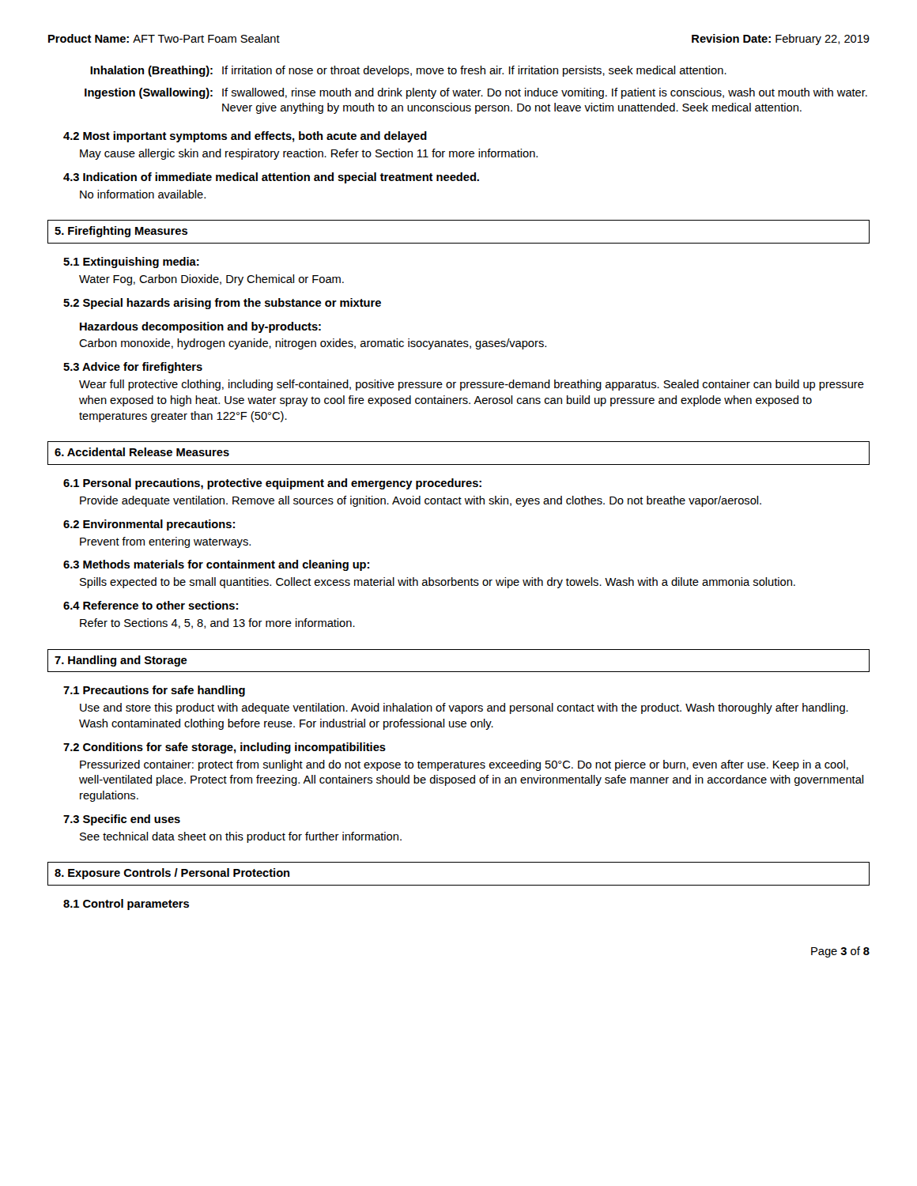Product Name: AFT Two-Part Foam Sealant
Revision Date: February 22, 2019
| Inhalation (Breathing): | If irritation of nose or throat develops, move to fresh air. If irritation persists, seek medical attention. |
| Ingestion (Swallowing): | If swallowed, rinse mouth and drink plenty of water. Do not induce vomiting. If patient is conscious, wash out mouth with water. Never give anything by mouth to an unconscious person. Do not leave victim unattended. Seek medical attention. |
4.2 Most important symptoms and effects, both acute and delayed
May cause allergic skin and respiratory reaction. Refer to Section 11 for more information.
4.3 Indication of immediate medical attention and special treatment needed.
No information available.
5. Firefighting Measures
5.1 Extinguishing media:
Water Fog, Carbon Dioxide, Dry Chemical or Foam.
5.2 Special hazards arising from the substance or mixture
Hazardous decomposition and by-products:
Carbon monoxide, hydrogen cyanide, nitrogen oxides, aromatic isocyanates, gases/vapors.
5.3 Advice for firefighters
Wear full protective clothing, including self-contained, positive pressure or pressure-demand breathing apparatus. Sealed container can build up pressure when exposed to high heat. Use water spray to cool fire exposed containers. Aerosol cans can build up pressure and explode when exposed to temperatures greater than 122°F (50°C).
6. Accidental Release Measures
6.1 Personal precautions, protective equipment and emergency procedures:
Provide adequate ventilation. Remove all sources of ignition. Avoid contact with skin, eyes and clothes. Do not breathe vapor/aerosol.
6.2 Environmental precautions:
Prevent from entering waterways.
6.3 Methods materials for containment and cleaning up:
Spills expected to be small quantities. Collect excess material with absorbents or wipe with dry towels. Wash with a dilute ammonia solution.
6.4 Reference to other sections:
Refer to Sections 4, 5, 8, and 13 for more information.
7. Handling and Storage
7.1 Precautions for safe handling
Use and store this product with adequate ventilation. Avoid inhalation of vapors and personal contact with the product. Wash thoroughly after handling. Wash contaminated clothing before reuse. For industrial or professional use only.
7.2 Conditions for safe storage, including incompatibilities
Pressurized container: protect from sunlight and do not expose to temperatures exceeding 50°C. Do not pierce or burn, even after use. Keep in a cool, well-ventilated place. Protect from freezing. All containers should be disposed of in an environmentally safe manner and in accordance with governmental regulations.
7.3 Specific end uses
See technical data sheet on this product for further information.
8. Exposure Controls / Personal Protection
8.1 Control parameters
Page 3 of 8